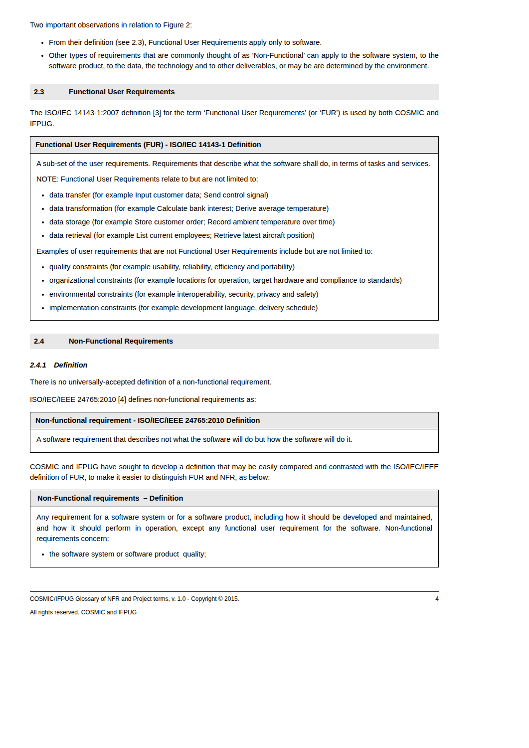Two important observations in relation to Figure 2:
From their definition (see 2.3), Functional User Requirements apply only to software.
Other types of requirements that are commonly thought of as ‘Non-Functional’ can apply to the software system, to the software product, to the data, the technology and to other deliverables, or may be are determined by the environment.
2.3 Functional User Requirements
The ISO/IEC 14143-1:2007 definition [3] for the term ‘Functional User Requirements’ (or ‘FUR’) is used by both COSMIC and IFPUG.
Functional User Requirements (FUR) - ISO/IEC 14143-1 Definition
A sub-set of the user requirements. Requirements that describe what the software shall do, in terms of tasks and services.
NOTE: Functional User Requirements relate to but are not limited to:
data transfer (for example Input customer data; Send control signal)
data transformation (for example Calculate bank interest; Derive average temperature)
data storage (for example Store customer order; Record ambient temperature over time)
data retrieval (for example List current employees; Retrieve latest aircraft position)
Examples of user requirements that are not Functional User Requirements include but are not limited to:
quality constraints (for example usability, reliability, efficiency and portability)
organizational constraints (for example locations for operation, target hardware and compliance to standards)
environmental constraints (for example interoperability, security, privacy and safety)
implementation constraints (for example development language, delivery schedule)
2.4 Non-Functional Requirements
2.4.1 Definition
There is no universally-accepted definition of a non-functional requirement.
ISO/IEC/IEEE 24765:2010 [4] defines non-functional requirements as:
Non-functional requirement - ISO/IEC/IEEE 24765:2010 Definition
A software requirement that describes not what the software will do but how the software will do it.
COSMIC and IFPUG have sought to develop a definition that may be easily compared and contrasted with the ISO/IEC/IEEE definition of FUR, to make it easier to distinguish FUR and NFR, as below:
Non-Functional requirements – Definition
Any requirement for a software system or for a software product, including how it should be developed and maintained, and how it should perform in operation, except any functional user requirement for the software. Non-functional requirements concern:
the software system or software product quality;
COSMIC/IFPUG Glossary of NFR and Project terms, v. 1.0 - Copyright © 2015. 4
All rights reserved. COSMIC and IFPUG